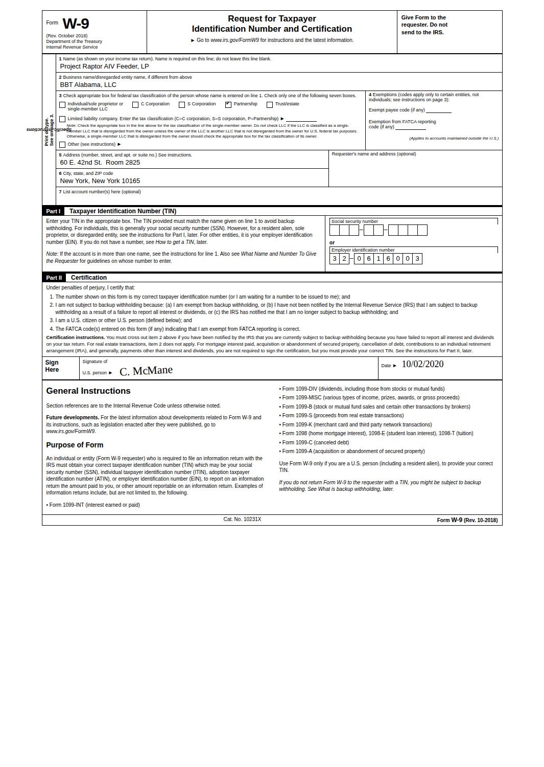Form W-9
(Rev. October 2018)
Department of the Treasury
Internal Revenue Service
Request for Taxpayer
Identification Number and Certification
► Go to www.irs.gov/FormW9 for instructions and the latest information.
Give Form to the
requester. Do not
send to the IRS.
Print or type.
See Specific Instructions on page 3.
1 Name (as shown on your income tax return). Name is required on this line; do not leave this line blank.
Project Raptor AIV Feeder, LP
2 Business name/disregarded entity name, if different from above
BBT Alabama, LLC
3 Check appropriate box for federal tax classification of the person whose name is entered on line 1. Check only one of the following seven boxes.
Individual/sole proprietor or
single-member LLC
C Corporation
S Corporation
Partnership
Trust/estate
Limited liability company. Enter the tax classification (C=C corporation, S=S corporation, P=Partnership) ►
Note: Check the appropriate box in the line above for the tax classification of the single-member owner. Do not check LLC if the LLC is classified as a single-member LLC that is disregarded from the owner unless the owner of the LLC is another LLC that is not disregarded from the owner for U.S. federal tax purposes. Otherwise, a single-member LLC that is disregarded from the owner should check the appropriate box for the tax classification of its owner.
Other (see instructions) ►
4 Exemptions (codes apply only to certain entities, not individuals; see instructions on page 3):
Exempt payee code (if any)
Exemption from FATCA reporting
code (if any)
(Applies to accounts maintained outside the U.S.)
5 Address (number, street, and apt. or suite no.) See instructions.
60 E. 42nd St. Room 2825
6 City, state, and ZIP code
New York, New York 10165
Requester's name and address (optional)
7 List account number(s) here (optional)
Part I Taxpayer Identification Number (TIN)
Enter your TIN in the appropriate box. The TIN provided must match the name given on line 1 to avoid backup withholding. For individuals, this is generally your social security number (SSN). However, for a resident alien, sole proprietor, or disregarded entity, see the instructions for Part I, later. For other entities, it is your employer identification number (EIN). If you do not have a number, see How to get a TIN, later.
Note: If the account is in more than one name, see the instructions for line 1. Also see What Name and Number To Give the Requester for guidelines on whose number to enter.
Social security number
–
–
or
Employer identification number
3
2
–
0
6
1
6
0
0
3
Part II Certification
Under penalties of perjury, I certify that:
The number shown on this form is my correct taxpayer identification number (or I am waiting for a number to be issued to me); and
I am not subject to backup withholding because: (a) I am exempt from backup withholding, or (b) I have not been notified by the Internal Revenue Service (IRS) that I am subject to backup withholding as a result of a failure to report all interest or dividends, or (c) the IRS has notified me that I am no longer subject to backup withholding; and
I am a U.S. citizen or other U.S. person (defined below); and
The FATCA code(s) entered on this form (if any) indicating that I am exempt from FATCA reporting is correct.
Certification instructions. You must cross out item 2 above if you have been notified by the IRS that you are currently subject to backup withholding because you have failed to report all interest and dividends on your tax return. For real estate transactions, item 2 does not apply. For mortgage interest paid, acquisition or abandonment of secured property, cancellation of debt, contributions to an individual retirement arrangement (IRA), and generally, payments other than interest and dividends, you are not required to sign the certification, but you must provide your correct TIN. See the instructions for Part II, later.
Sign
Here
Signature of
U.S. person ► C. Mc Mane
Date ► 10/02/2020
General Instructions
Section references are to the Internal Revenue Code unless otherwise noted.
Future developments. For the latest information about developments related to Form W-9 and its instructions, such as legislation enacted after they were published, go to www.irs.gov/FormW9.
Purpose of Form
An individual or entity (Form W-9 requester) who is required to file an information return with the IRS must obtain your correct taxpayer identification number (TIN) which may be your social security number (SSN), individual taxpayer identification number (ITIN), adoption taxpayer identification number (ATIN), or employer identification number (EIN), to report on an information return the amount paid to you, or other amount reportable on an information return. Examples of information returns include, but are not limited to, the following.
• Form 1099-INT (interest earned or paid)
• Form 1099-DIV (dividends, including those from stocks or mutual funds)
• Form 1099-MISC (various types of income, prizes, awards, or gross proceeds)
• Form 1099-B (stock or mutual fund sales and certain other transactions by brokers)
• Form 1099-S (proceeds from real estate transactions)
• Form 1099-K (merchant card and third party network transactions)
• Form 1098 (home mortgage interest), 1098-E (student loan interest), 1098-T (tuition)
• Form 1099-C (canceled debt)
• Form 1099-A (acquisition or abandonment of secured property)
Use Form W-9 only if you are a U.S. person (including a resident alien), to provide your correct TIN.
If you do not return Form W-9 to the requester with a TIN, you might be subject to backup withholding. See What is backup withholding, later.
Cat. No. 10231X
Form W-9 (Rev. 10-2018)